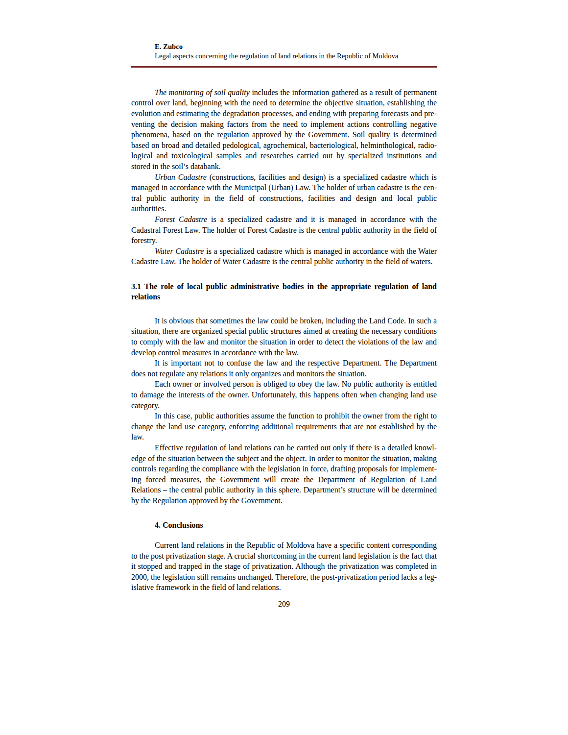E. Zubco
Legal aspects concerning the regulation of land relations in the Republic of Moldova
The monitoring of soil quality includes the information gathered as a result of permanent control over land, beginning with the need to determine the objective situation, establishing the evolution and estimating the degradation processes, and ending with preparing forecasts and preventing the decision making factors from the need to implement actions controlling negative phenomena, based on the regulation approved by the Government. Soil quality is determined based on broad and detailed pedological, agrochemical, bacteriological, helminthological, radiological and toxicological samples and researches carried out by specialized institutions and stored in the soil’s databank.
Urban Cadastre (constructions, facilities and design) is a specialized cadastre which is managed in accordance with the Municipal (Urban) Law. The holder of urban cadastre is the central public authority in the field of constructions, facilities and design and local public authorities.
Forest Cadastre is a specialized cadastre and it is managed in accordance with the Cadastral Forest Law. The holder of Forest Cadastre is the central public authority in the field of forestry.
Water Cadastre is a specialized cadastre which is managed in accordance with the Water Cadastre Law. The holder of Water Cadastre is the central public authority in the field of waters.
3.1 The role of local public administrative bodies in the appropriate regulation of land relations
It is obvious that sometimes the law could be broken, including the Land Code. In such a situation, there are organized special public structures aimed at creating the necessary conditions to comply with the law and monitor the situation in order to detect the violations of the law and develop control measures in accordance with the law.
It is important not to confuse the law and the respective Department. The Department does not regulate any relations it only organizes and monitors the situation.
Each owner or involved person is obliged to obey the law. No public authority is entitled to damage the interests of the owner. Unfortunately, this happens often when changing land use category.
In this case, public authorities assume the function to prohibit the owner from the right to change the land use category, enforcing additional requirements that are not established by the law.
Effective regulation of land relations can be carried out only if there is a detailed knowledge of the situation between the subject and the object. In order to monitor the situation, making controls regarding the compliance with the legislation in force, drafting proposals for implementing forced measures, the Government will create the Department of Regulation of Land Relations – the central public authority in this sphere. Department’s structure will be determined by the Regulation approved by the Government.
4. Conclusions
Current land relations in the Republic of Moldova have a specific content corresponding to the post privatization stage. A crucial shortcoming in the current land legislation is the fact that it stopped and trapped in the stage of privatization. Although the privatization was completed in 2000, the legislation still remains unchanged. Therefore, the post-privatization period lacks a legislative framework in the field of land relations.
209